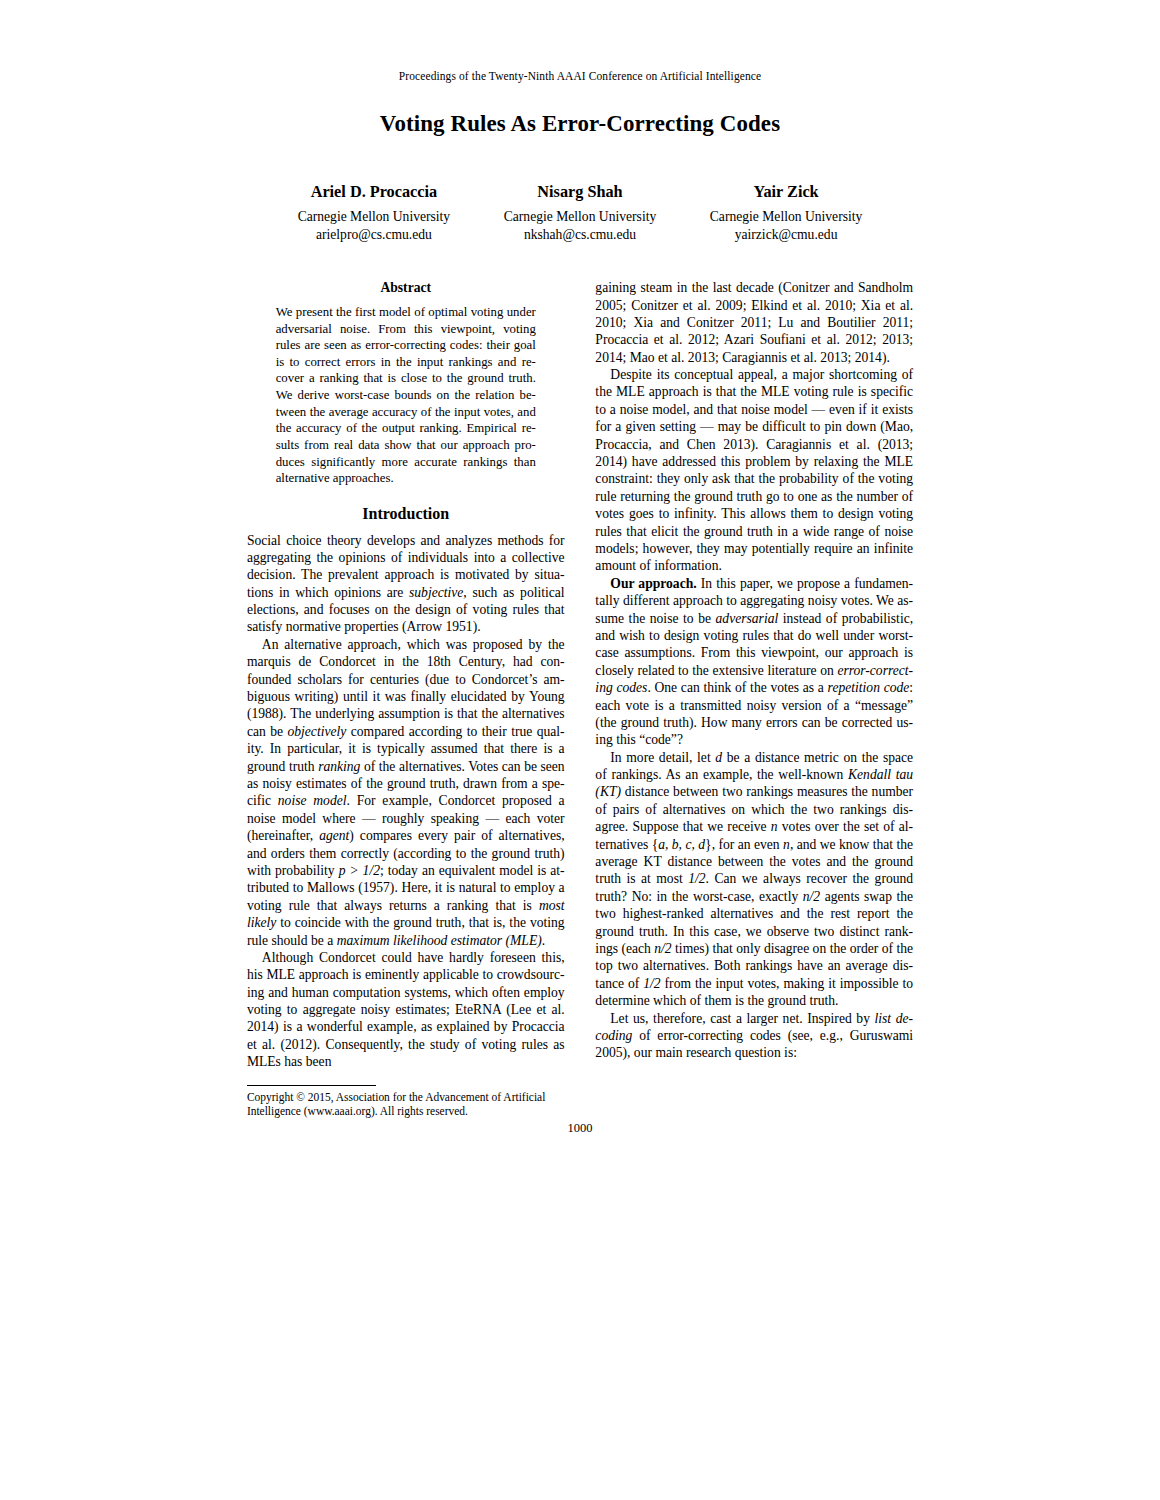Proceedings of the Twenty-Ninth AAAI Conference on Artificial Intelligence
Voting Rules As Error-Correcting Codes
Ariel D. Procaccia
Carnegie Mellon University
arielpro@cs.cmu.edu
Nisarg Shah
Carnegie Mellon University
nkshah@cs.cmu.edu
Yair Zick
Carnegie Mellon University
yairzick@cmu.edu
Abstract
We present the first model of optimal voting under adversarial noise. From this viewpoint, voting rules are seen as error-correcting codes: their goal is to correct errors in the input rankings and recover a ranking that is close to the ground truth. We derive worst-case bounds on the relation between the average accuracy of the input votes, and the accuracy of the output ranking. Empirical results from real data show that our approach produces significantly more accurate rankings than alternative approaches.
Introduction
Social choice theory develops and analyzes methods for aggregating the opinions of individuals into a collective decision. The prevalent approach is motivated by situations in which opinions are subjective, such as political elections, and focuses on the design of voting rules that satisfy normative properties (Arrow 1951).
An alternative approach, which was proposed by the marquis de Condorcet in the 18th Century, had confounded scholars for centuries (due to Condorcet’s ambiguous writing) until it was finally elucidated by Young (1988). The underlying assumption is that the alternatives can be objectively compared according to their true quality. In particular, it is typically assumed that there is a ground truth ranking of the alternatives. Votes can be seen as noisy estimates of the ground truth, drawn from a specific noise model. For example, Condorcet proposed a noise model where — roughly speaking — each voter (hereinafter, agent) compares every pair of alternatives, and orders them correctly (according to the ground truth) with probability p > 1/2; today an equivalent model is attributed to Mallows (1957). Here, it is natural to employ a voting rule that always returns a ranking that is most likely to coincide with the ground truth, that is, the voting rule should be a maximum likelihood estimator (MLE).
Although Condorcet could have hardly foreseen this, his MLE approach is eminently applicable to crowdsourcing and human computation systems, which often employ voting to aggregate noisy estimates; EteRNA (Lee et al. 2014) is a wonderful example, as explained by Procaccia et al. (2012). Consequently, the study of voting rules as MLEs has been
Copyright © 2015, Association for the Advancement of Artificial Intelligence (www.aaai.org). All rights reserved.
gaining steam in the last decade (Conitzer and Sandholm 2005; Conitzer et al. 2009; Elkind et al. 2010; Xia et al. 2010; Xia and Conitzer 2011; Lu and Boutilier 2011; Procaccia et al. 2012; Azari Soufiani et al. 2012; 2013; 2014; Mao et al. 2013; Caragiannis et al. 2013; 2014).
Despite its conceptual appeal, a major shortcoming of the MLE approach is that the MLE voting rule is specific to a noise model, and that noise model — even if it exists for a given setting — may be difficult to pin down (Mao, Procaccia, and Chen 2013). Caragiannis et al. (2013; 2014) have addressed this problem by relaxing the MLE constraint: they only ask that the probability of the voting rule returning the ground truth go to one as the number of votes goes to infinity. This allows them to design voting rules that elicit the ground truth in a wide range of noise models; however, they may potentially require an infinite amount of information.
Our approach. In this paper, we propose a fundamentally different approach to aggregating noisy votes. We assume the noise to be adversarial instead of probabilistic, and wish to design voting rules that do well under worst-case assumptions. From this viewpoint, our approach is closely related to the extensive literature on error-correcting codes. One can think of the votes as a repetition code: each vote is a transmitted noisy version of a “message” (the ground truth). How many errors can be corrected using this “code”?
In more detail, let d be a distance metric on the space of rankings. As an example, the well-known Kendall tau (KT) distance between two rankings measures the number of pairs of alternatives on which the two rankings disagree. Suppose that we receive n votes over the set of alternatives {a, b, c, d}, for an even n, and we know that the average KT distance between the votes and the ground truth is at most 1/2. Can we always recover the ground truth? No: in the worst-case, exactly n/2 agents swap the two highest-ranked alternatives and the rest report the ground truth. In this case, we observe two distinct rankings (each n/2 times) that only disagree on the order of the top two alternatives. Both rankings have an average distance of 1/2 from the input votes, making it impossible to determine which of them is the ground truth.
Let us, therefore, cast a larger net. Inspired by list decoding of error-correcting codes (see, e.g., Guruswami 2005), our main research question is:
1000